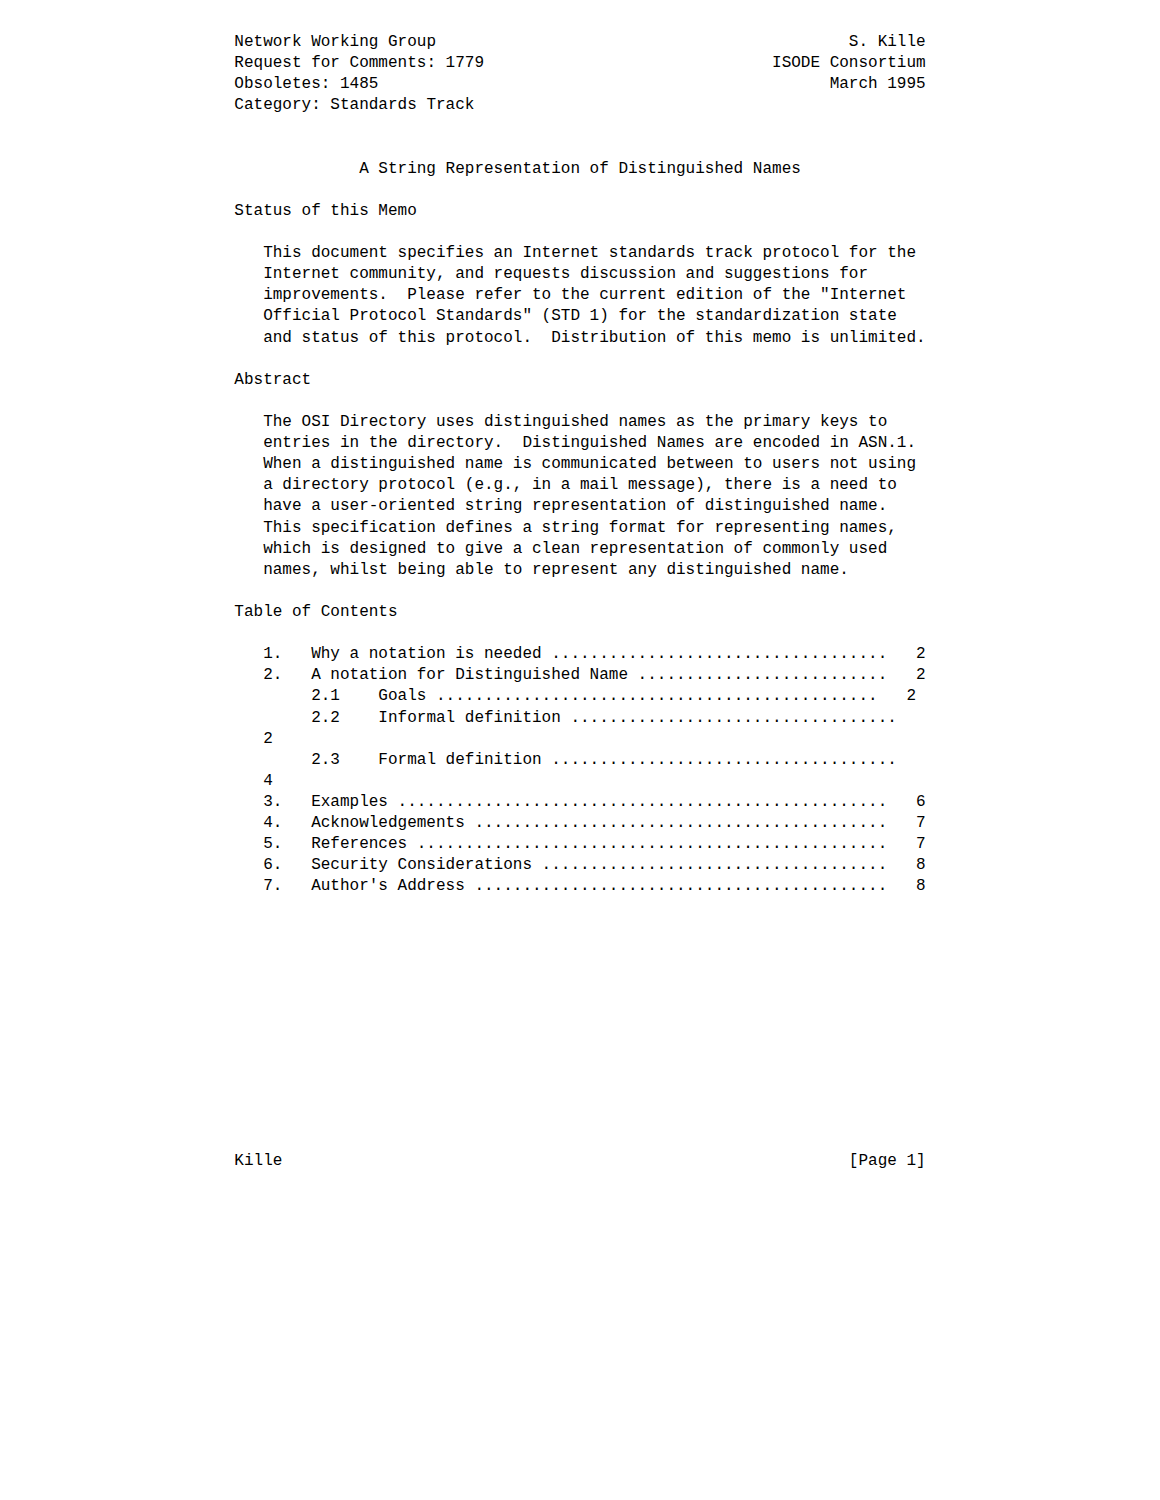Network Working Group S. Kille
Request for Comments: 1779 ISODE Consortium
Obsoletes: 1485 March 1995
Category: Standards Track
A String Representation of Distinguished Names
Status of this Memo
This document specifies an Internet standards track protocol for the
Internet community, and requests discussion and suggestions for
improvements.  Please refer to the current edition of the "Internet
Official Protocol Standards" (STD 1) for the standardization state
and status of this protocol.  Distribution of this memo is unlimited.
Abstract
The OSI Directory uses distinguished names as the primary keys to
entries in the directory.  Distinguished Names are encoded in ASN.1.
When a distinguished name is communicated between to users not using
a directory protocol (e.g., in a mail message), there is a need to
have a user-oriented string representation of distinguished name.
This specification defines a string format for representing names,
which is designed to give a clean representation of commonly used
names, whilst being able to represent any distinguished name.
Table of Contents
1.   Why a notation is needed ...................................   2
2.   A notation for Distinguished Name ..........................   2
     2.1    Goals ..............................................   2
     2.2    Informal definition ..................................   2
     2.3    Formal definition ....................................   4
3.   Examples ...................................................   6
4.   Acknowledgements ...........................................   7
5.   References .................................................   7
6.   Security Considerations ....................................   8
7.   Author's Address ...........................................   8
Kille[Page 1]